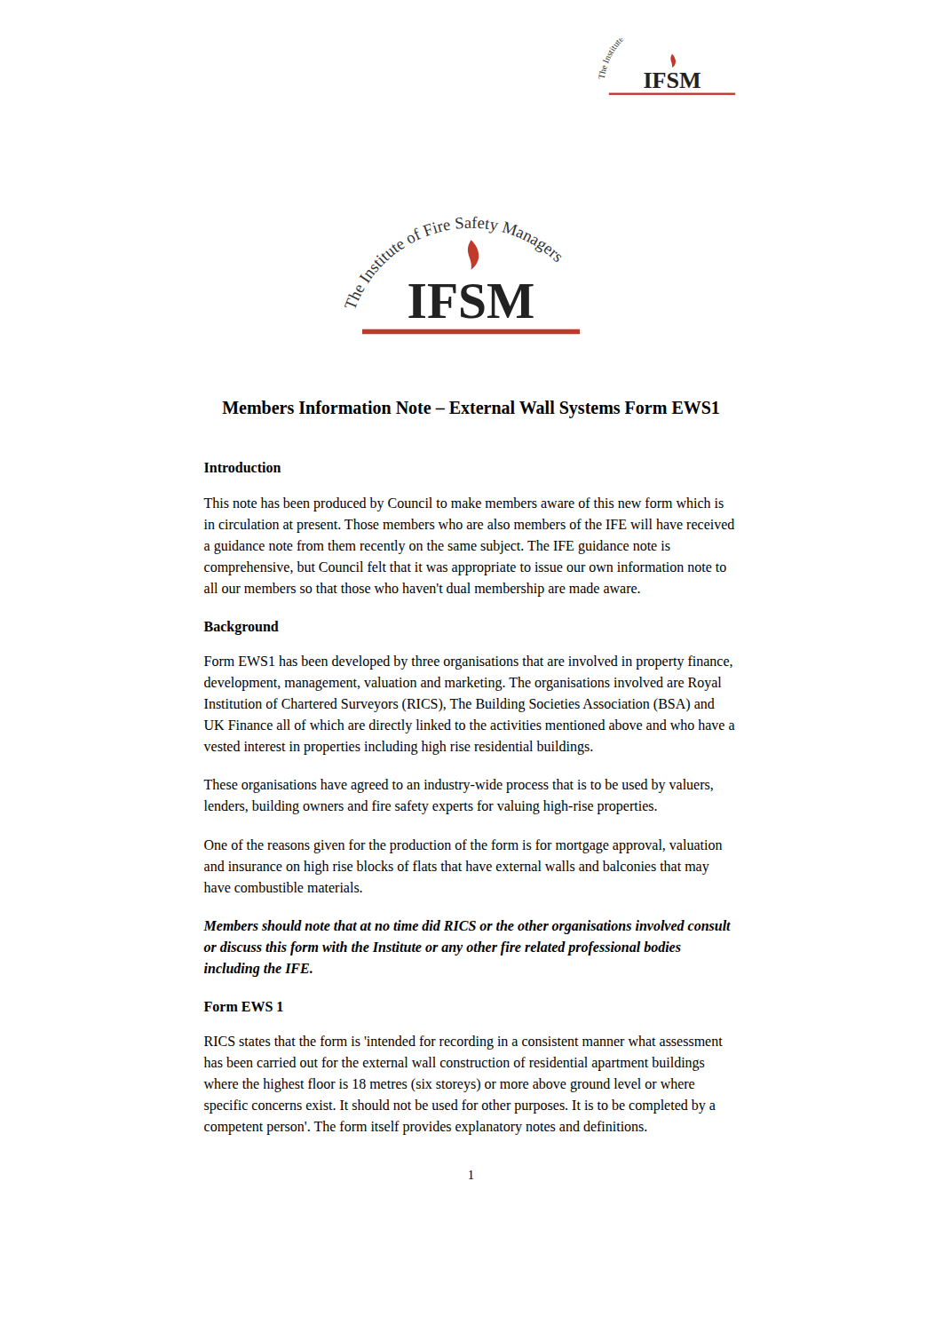Members Information Note – External Wall Systems Form EWS1
Introduction
This note has been produced by Council to make members aware of this new form which is in circulation at present. Those members who are also members of the IFE will have received a guidance note from them recently on the same subject. The IFE guidance note is comprehensive, but Council felt that it was appropriate to issue our own information note to all our members so that those who haven't dual membership are made aware.
Background
Form EWS1 has been developed by three organisations that are involved in property finance, development, management, valuation and marketing. The organisations involved are Royal Institution of Chartered Surveyors (RICS), The Building Societies Association (BSA) and UK Finance all of which are directly linked to the activities mentioned above and who have a vested interest in properties including high rise residential buildings.
These organisations have agreed to an industry-wide process that is to be used by valuers, lenders, building owners and fire safety experts for valuing high-rise properties.
One of the reasons given for the production of the form is for mortgage approval, valuation and insurance on high rise blocks of flats that have external walls and balconies that may have combustible materials.
Members should note that at no time did RICS or the other organisations involved consult or discuss this form with the Institute or any other fire related professional bodies including the IFE.
Form EWS 1
RICS states that the form is 'intended for recording in a consistent manner what assessment has been carried out for the external wall construction of residential apartment buildings where the highest floor is 18 metres (six storeys) or more above ground level or where specific concerns exist. It should not be used for other purposes. It is to be completed by a competent person'. The form itself provides explanatory notes and definitions.
1